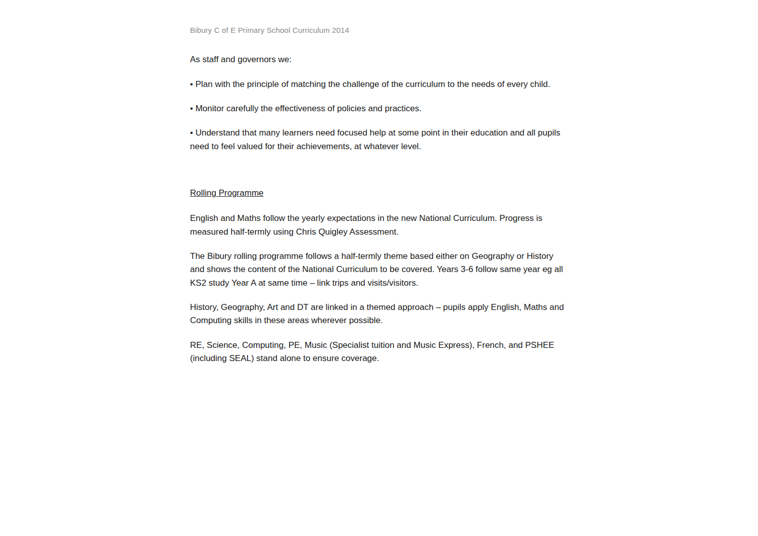Bibury C of E Primary School Curriculum 2014
As staff and governors we:
Plan with the principle of matching the challenge of the curriculum to the needs of every child.
Monitor carefully the effectiveness of policies and practices.
Understand that many learners need focused help at some point in their education and all pupils need to feel valued for their achievements, at whatever level.
Rolling Programme
English and Maths follow the yearly expectations in the new National Curriculum. Progress is measured half-termly using Chris Quigley Assessment.
The Bibury rolling programme follows a half-termly theme based either on Geography or History and shows the content of the National Curriculum to be covered. Years 3-6 follow same year eg all KS2 study Year A at same time – link trips and visits/visitors.
History, Geography, Art and DT are linked in a themed approach – pupils apply English, Maths and Computing skills in these areas wherever possible.
RE, Science, Computing, PE, Music (Specialist tuition and Music Express), French, and PSHEE (including SEAL) stand alone to ensure coverage.